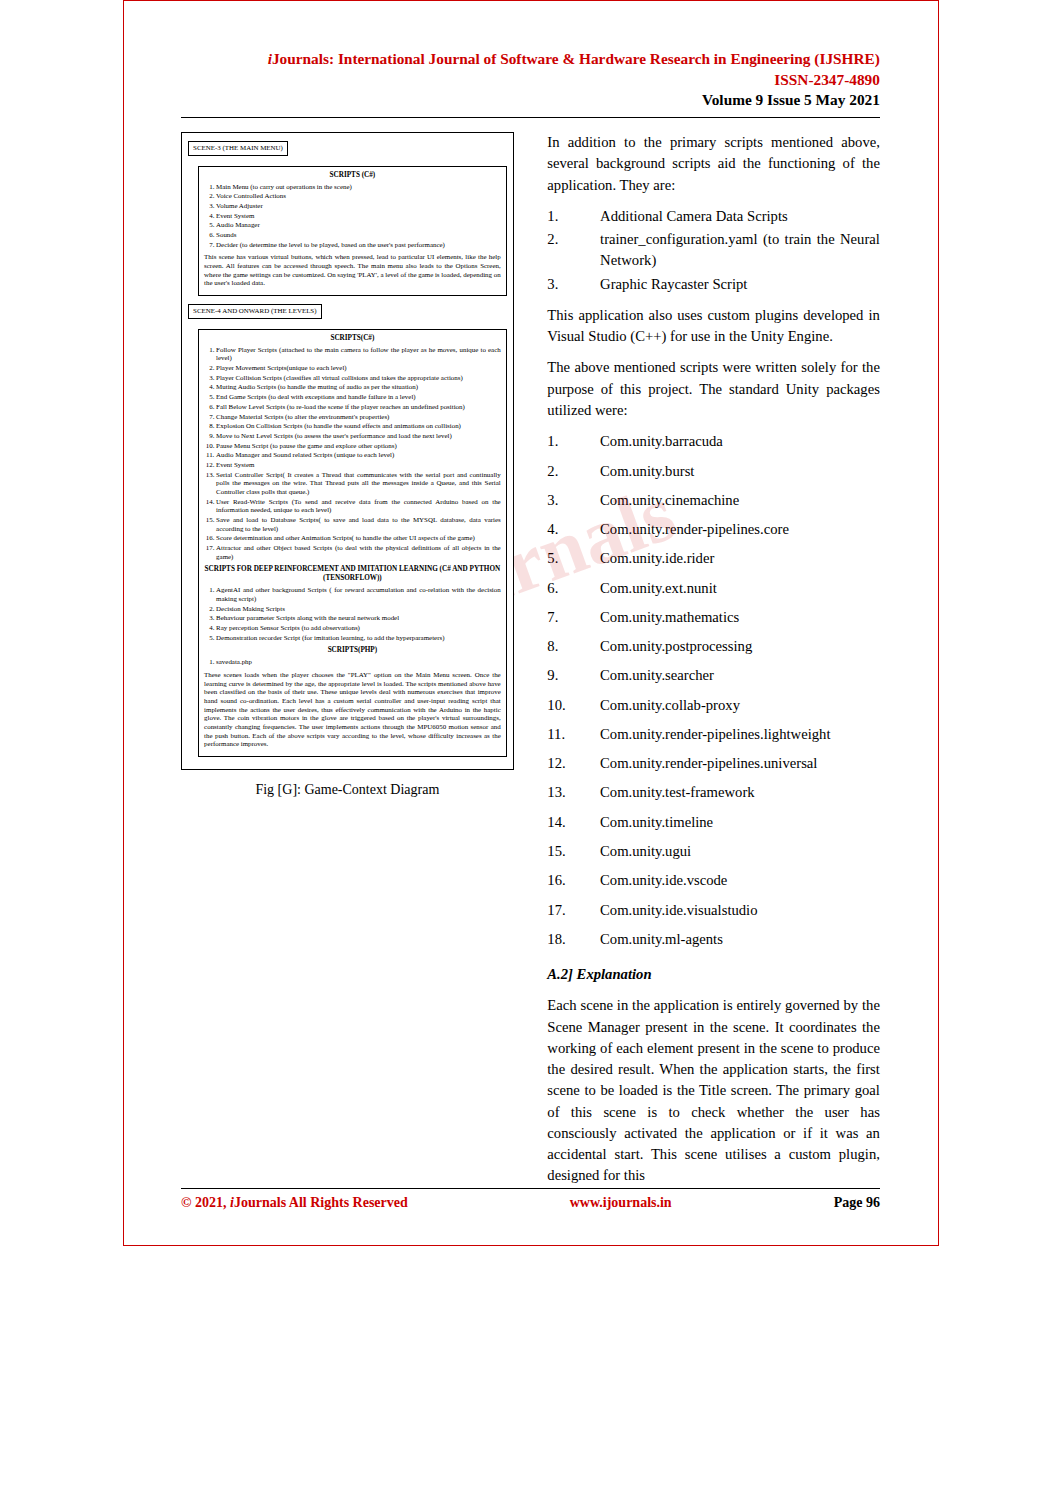i Journals: International Journal of Software & Hardware Research in Engineering (IJSHRE)
ISSN-2347-4890
Volume 9 Issue 5 May 2021
Journals
SCENE-3 (THE MAIN MENU)
SCRIPTS (C#)
Main Menu (to carry out operations in the scene)
Voice Controlled Actions
Volume Adjuster
Event System
Audio Manager
Sounds
Decider (to determine the level to be played, based on the user's past performance)
This scene has various virtual buttons, which when pressed, lead to particular UI elements, like the help screen. All features can be accessed through speech. The main menu also leads to the Options Screen, where the game settings can be customized. On saying 'PLAY', a level of the game is loaded, depending on the user's loaded data.
SCENE-4 AND ONWARD (THE LEVELS)
SCRIPTS(C#)
Follow Player Scripts (attached to the main camera to follow the player as he moves, unique to each level)
Player Movement Scripts(unique to each level)
Player Collision Scripts (classifies all virtual collisions and takes the appropriate actions)
Muting Audio Scripts (to handle the muting of audio as per the situation)
End Game Scripts (to deal with exceptions and handle failure in a level)
Fall Below Level Scripts (to re-load the scene if the player reaches an undefined position)
Change Material Scripts (to alter the environment's properties)
Explosion On Collision Scripts (to handle the sound effects and animations on collision)
Move to Next Level Scripts (to assess the user's performance and load the next level)
Pause Menu Script (to pause the game and explore other options)
Audio Manager and Sound related Scripts (unique to each level)
Event System
Serial Controller Script( It creates a Thread that communicates with the serial port and continually polls the messages on the wire. That Thread puts all the messages inside a Queue, and this Serial Controller class polls that queue.)
User Read-Write Scripts (To send and receive data from the connected Arduino based on the information needed, unique to each level)
Save and load to Database Scripts( to save and load data to the MYSQL database, data varies according to the level)
Score determination and other Animation Scripts( to handle the other UI aspects of the game)
Attractor and other Object based Scripts (to deal with the physical definitions of all objects in the game)
SCRIPTS FOR DEEP REINFORCEMENT AND IMITATION LEARNING (C# AND PYTHON (TENSORFLOW))
AgentAI and other background Scripts ( for reward accumulation and co-relation with the decision making script)
Decision Making Scripts
Behaviour parameter Scripts along with the neural network model
Ray perception Sensor Scripts (to add observations)
Demonstration recorder Script (for imitation learning, to add the hyperparameters)
SCRIPTS(PHP)
savedata.php
These scenes loads when the player chooses the "PLAY" option on the Main Menu screen. Once the learning curve is determined by the age, the appropriate level is loaded. The scripts mentioned above have been classified on the basis of their use. These unique levels deal with numerous exercises that improve hand sound co-ordination. Each level has a custom serial controller and user-input reading script that implements the actions the user desires, thus effectively communication with the Arduino in the haptic glove. The coin vibration motors in the glove are triggered based on the player's virtual surroundings, constantly changing frequencies. The user implements actions through the MPU6050 motion sensor and the push button. Each of the above scripts vary according to the level, whose difficulty increases as the performance improves.
Fig [G]: Game-Context Diagram
In addition to the primary scripts mentioned above, several background scripts aid the functioning of the application. They are:
1. Additional Camera Data Scripts
2. trainer_configuration.yaml (to train the Neural Network)
3. Graphic Raycaster Script
This application also uses custom plugins developed in Visual Studio (C++) for use in the Unity Engine.
The above mentioned scripts were written solely for the purpose of this project. The standard Unity packages utilized were:
1. Com.unity.barracuda
2. Com.unity.burst
3. Com.unity.cinemachine
4. Com.unity.render-pipelines.core
5. Com.unity.ide.rider
6. Com.unity.ext.nunit
7. Com.unity.mathematics
8. Com.unity.postprocessing
9. Com.unity.searcher
10. Com.unity.collab-proxy
11. Com.unity.render-pipelines.lightweight
12. Com.unity.render-pipelines.universal
13. Com.unity.test-framework
14. Com.unity.timeline
15. Com.unity.ugui
16. Com.unity.ide.vscode
17. Com.unity.ide.visualstudio
18. Com.unity.ml-agents
A.2] Explanation
Each scene in the application is entirely governed by the Scene Manager present in the scene. It coordinates the working of each element present in the scene to produce the desired result. When the application starts, the first scene to be loaded is the Title screen. The primary goal of this scene is to check whether the user has consciously activated the application or if it was an accidental start. This scene utilises a custom plugin, designed for this
© 2021, i Journals All Rights Reserved www.ijournals.in Page 96